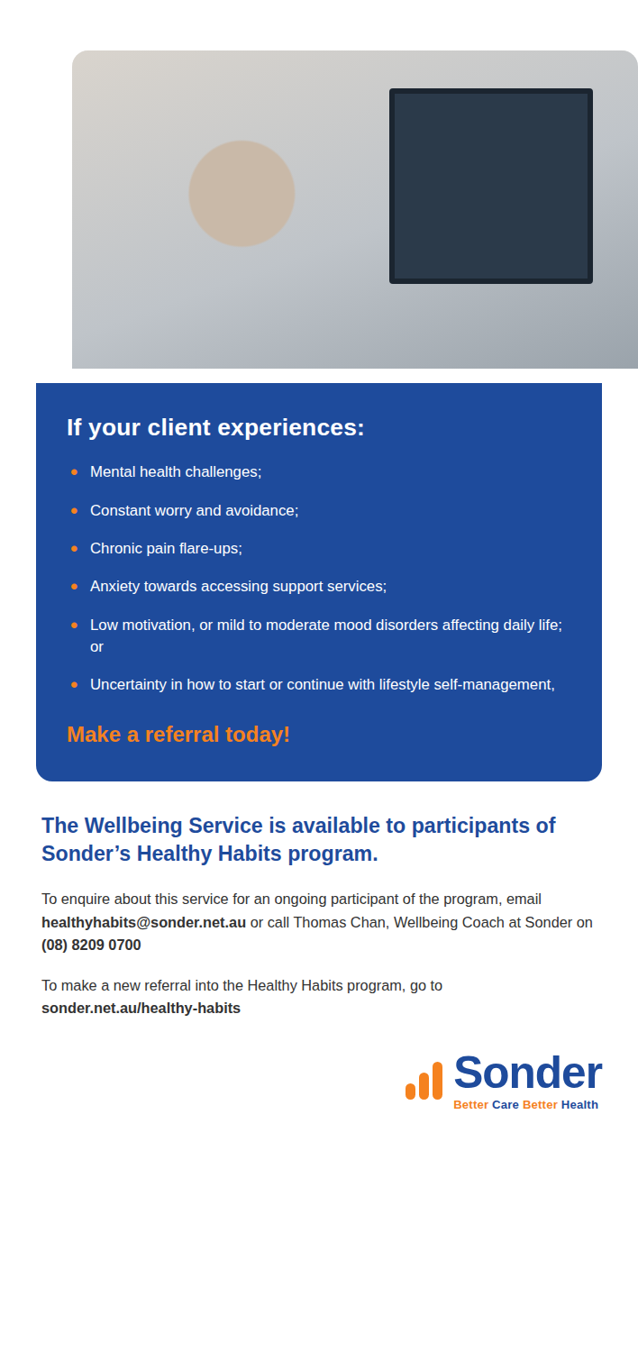If your client experiences:
Mental health challenges;
Constant worry and avoidance;
Chronic pain flare-ups;
Anxiety towards accessing support services;
Low motivation, or mild to moderate mood disorders affecting daily life; or
Uncertainty in how to start or continue with lifestyle self-management,
Make a referral today!
The Wellbeing Service is available to participants of Sonder’s Healthy Habits program.
To enquire about this service for an ongoing participant of the program, email healthyhabits@sonder.net.au or call Thomas Chan, Wellbeing Coach at Sonder on (08) 8209 0700
To make a new referral into the Healthy Habits program, go to sonder.net.au/healthy-habits
Sonder Better Care Better Health